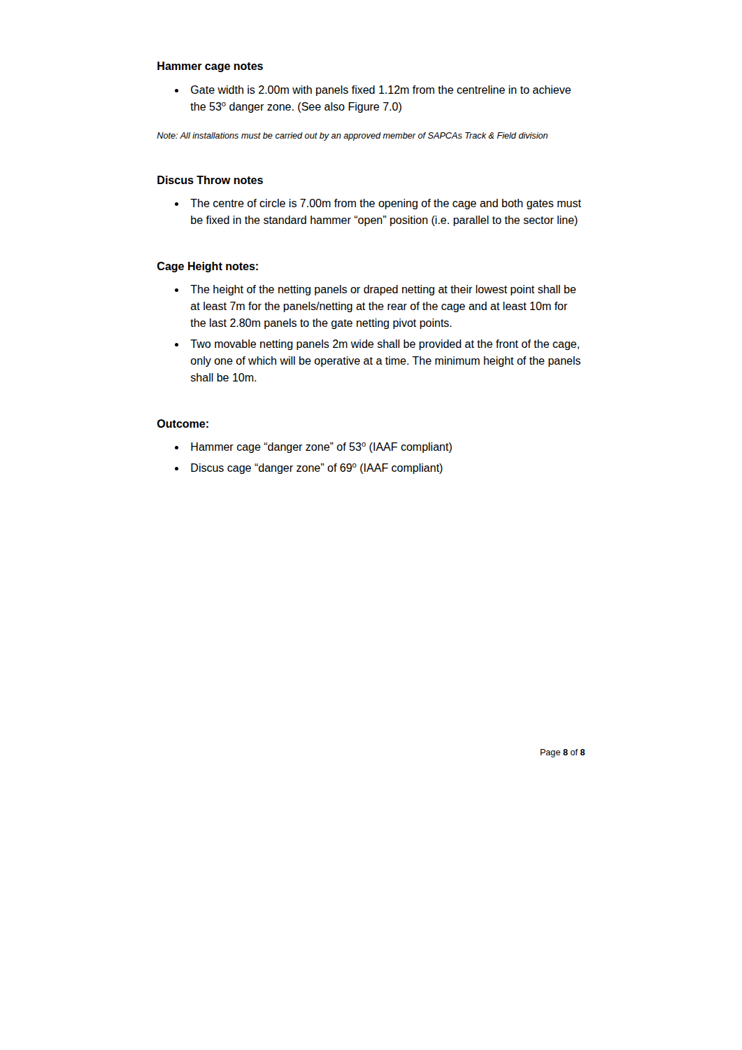Hammer cage notes
Gate width is 2.00m with panels fixed 1.12m from the centreline in to achieve the 53o danger zone. (See also Figure 7.0)
Note: All installations must be carried out by an approved member of SAPCAs Track & Field division
Discus Throw notes
The centre of circle is 7.00m from the opening of the cage and both gates must be fixed in the standard hammer “open” position (i.e. parallel to the sector line)
Cage Height notes:
The height of the netting panels or draped netting at their lowest point shall be at least 7m for the panels/netting at the rear of the cage and at least 10m for the last 2.80m panels to the gate netting pivot points.
Two movable netting panels 2m wide shall be provided at the front of the cage, only one of which will be operative at a time. The minimum height of the panels shall be 10m.
Outcome:
Hammer cage “danger zone” of 53o (IAAF compliant)
Discus cage “danger zone” of 69o (IAAF compliant)
Page 8 of 8